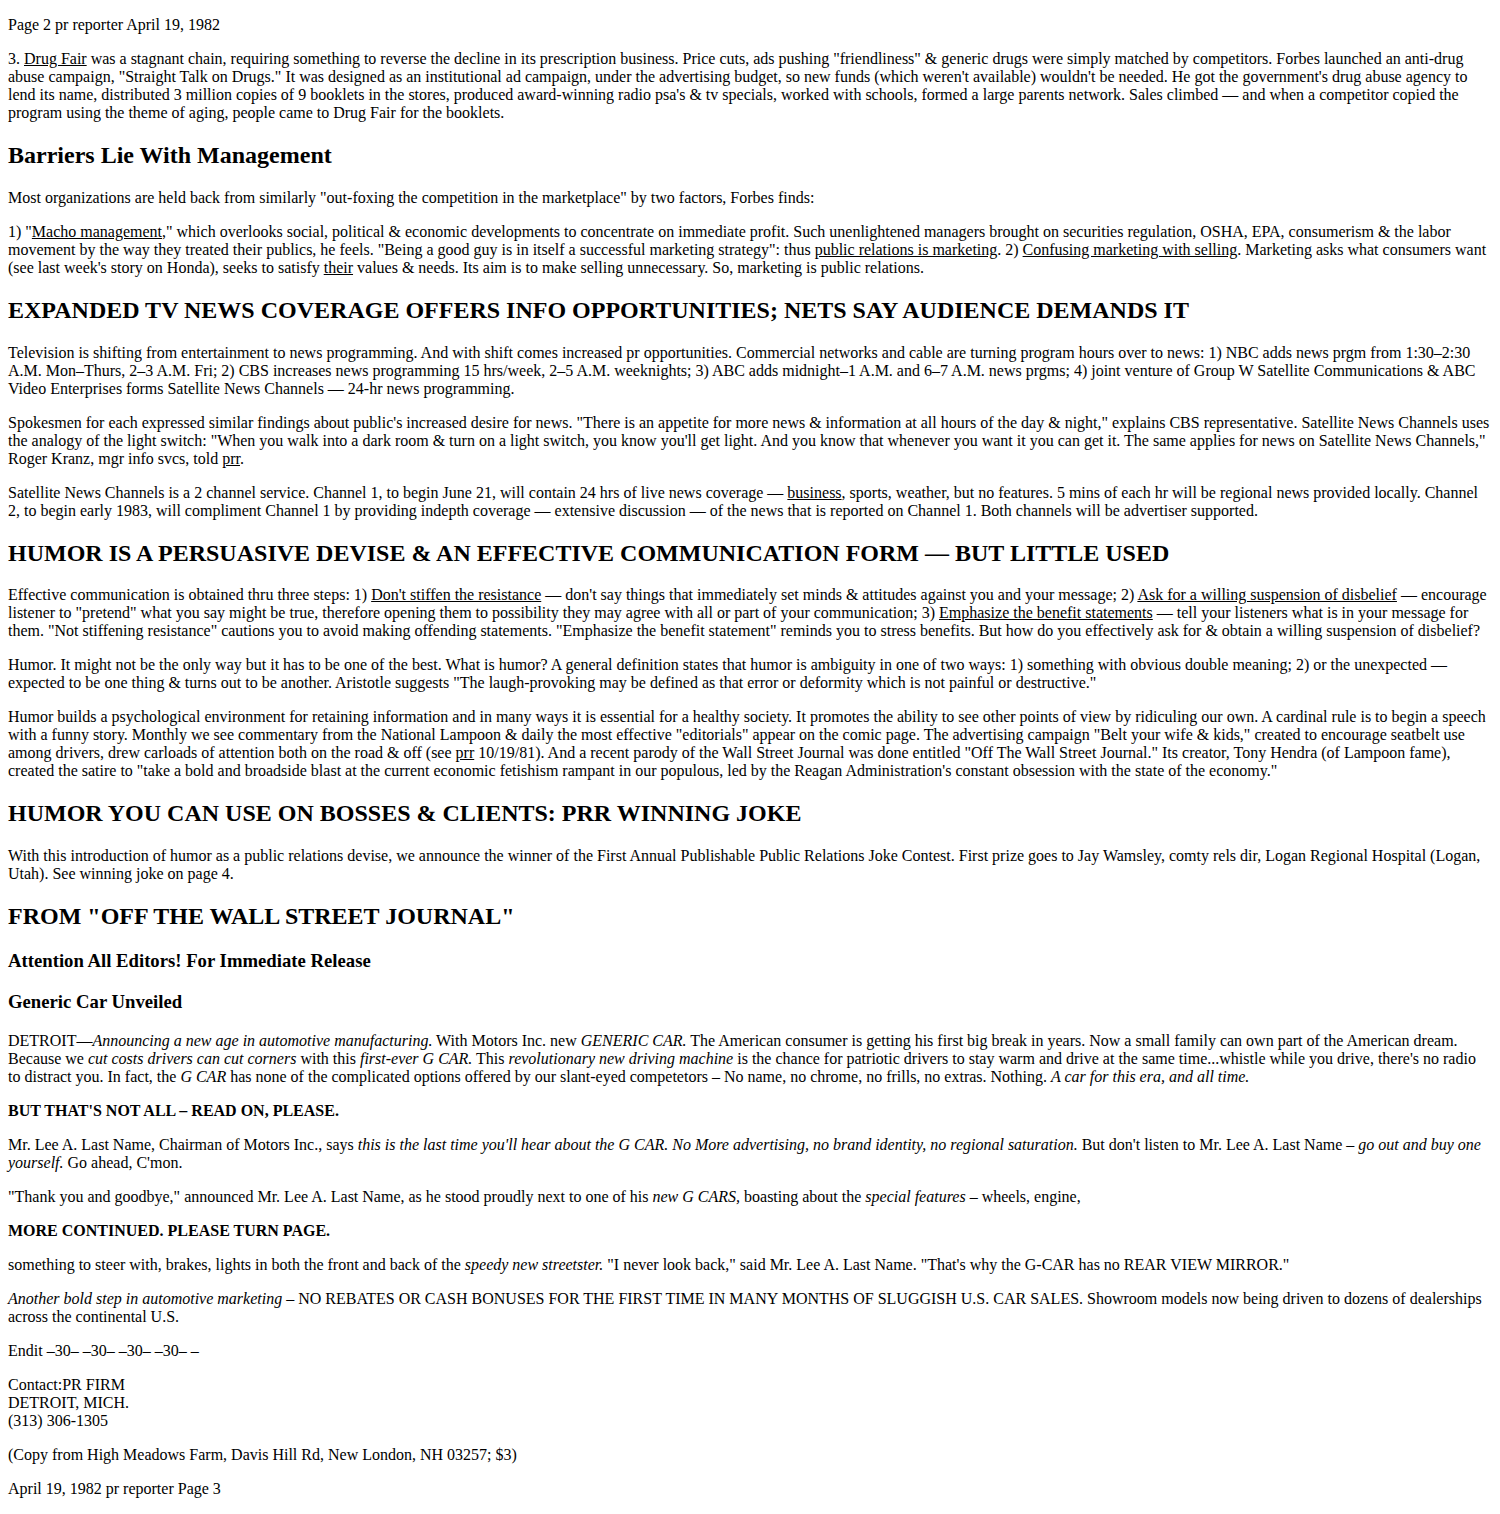Page 2 pr reporter April 19, 1982
3. Drug Fair was a stagnant chain, requiring something to reverse the decline in its prescription business. Price cuts, ads pushing "friendliness" & generic drugs were simply matched by competitors. Forbes launched an anti-drug abuse campaign, "Straight Talk on Drugs." It was designed as an institutional ad campaign, under the advertising budget, so new funds (which weren't available) wouldn't be needed. He got the government's drug abuse agency to lend its name, distributed 3 million copies of 9 booklets in the stores, produced award-winning radio psa's & tv specials, worked with schools, formed a large parents network. Sales climbed — and when a competitor copied the program using the theme of aging, people came to Drug Fair for the booklets.
Barriers Lie With Management
Most organizations are held back from similarly "out-foxing the competition in the marketplace" by two factors, Forbes finds:
1) "Macho management," which overlooks social, political & economic developments to concentrate on immediate profit. Such unenlightened managers brought on securities regulation, OSHA, EPA, consumerism & the labor movement by the way they treated their publics, he feels. "Being a good guy is in itself a successful marketing strategy": thus public relations is marketing. 2) Confusing marketing with selling. Marketing asks what consumers want (see last week's story on Honda), seeks to satisfy their values & needs. Its aim is to make selling unnecessary. So, marketing is public relations.
EXPANDED TV NEWS COVERAGE OFFERS INFO OPPORTUNITIES; NETS SAY AUDIENCE DEMANDS IT
Television is shifting from entertainment to news programming. And with shift comes increased pr opportunities. Commercial networks and cable are turning program hours over to news: 1) NBC adds news prgm from 1:30–2:30 A.M. Mon–Thurs, 2–3 A.M. Fri; 2) CBS increases news programming 15 hrs/week, 2–5 A.M. weeknights; 3) ABC adds midnight–1 A.M. and 6–7 A.M. news prgms; 4) joint venture of Group W Satellite Communications & ABC Video Enterprises forms Satellite News Channels — 24-hr news programming.
Spokesmen for each expressed similar findings about public's increased desire for news. "There is an appetite for more news & information at all hours of the day & night," explains CBS representative. Satellite News Channels uses the analogy of the light switch: "When you walk into a dark room & turn on a light switch, you know you'll get light. And you know that whenever you want it you can get it. The same applies for news on Satellite News Channels," Roger Kranz, mgr info svcs, told prr.
Satellite News Channels is a 2 channel service. Channel 1, to begin June 21, will contain 24 hrs of live news coverage — business, sports, weather, but no features. 5 mins of each hr will be regional news provided locally. Channel 2, to begin early 1983, will compliment Channel 1 by providing indepth coverage — extensive discussion — of the news that is reported on Channel 1. Both channels will be advertiser supported.
HUMOR IS A PERSUASIVE DEVISE & AN EFFECTIVE COMMUNICATION FORM — BUT LITTLE USED
Effective communication is obtained thru three steps: 1) Don't stiffen the resistance — don't say things that immediately set minds & attitudes against you and your message; 2) Ask for a willing suspension of disbelief — encourage listener to "pretend" what you say might be true, therefore opening them to possibility they may agree with all or part of your communication; 3) Emphasize the benefit statements — tell your listeners what is in your message for them. "Not stiffening resistance" cautions you to avoid making offending statements. "Emphasize the benefit statement" reminds you to stress benefits. But how do you effectively ask for & obtain a willing suspension of disbelief?
Humor. It might not be the only way but it has to be one of the best. What is humor? A general definition states that humor is ambiguity in one of two ways: 1) something with obvious double meaning; 2) or the unexpected — expected to be one thing & turns out to be another. Aristotle suggests "The laugh-provoking may be defined as that error or deformity which is not painful or destructive."
Humor builds a psychological environment for retaining information and in many ways it is essential for a healthy society. It promotes the ability to see other points of view by ridiculing our own. A cardinal rule is to begin a speech with a funny story. Monthly we see commentary from the National Lampoon & daily the most effective "editorials" appear on the comic page. The advertising campaign "Belt your wife & kids," created to encourage seatbelt use among drivers, drew carloads of attention both on the road & off (see prr 10/19/81). And a recent parody of the Wall Street Journal was done entitled "Off The Wall Street Journal." Its creator, Tony Hendra (of Lampoon fame), created the satire to "take a bold and broadside blast at the current economic fetishism rampant in our populous, led by the Reagan Administration's constant obsession with the state of the economy."
HUMOR YOU CAN USE ON BOSSES & CLIENTS: PRR WINNING JOKE
With this introduction of humor as a public relations devise, we announce the winner of the First Annual Publishable Public Relations Joke Contest. First prize goes to Jay Wamsley, comty rels dir, Logan Regional Hospital (Logan, Utah). See winning joke on page 4.
FROM "OFF THE WALL STREET JOURNAL"
Attention All Editors! For Immediate Release
Generic Car Unveiled
DETROIT—Announcing a new age in automotive manufacturing. With Motors Inc. new GENERIC CAR. The American consumer is getting his first big break in years. Now a small family can own part of the American dream. Because we cut costs drivers can cut corners with this first-ever G CAR. This revolutionary new driving machine is the chance for patriotic drivers to stay warm and drive at the same time...whistle while you drive, there's no radio to distract you. In fact, the G CAR has none of the complicated options offered by our slant-eyed competetors – No name, no chrome, no frills, no extras. Nothing. A car for this era, and all time.
BUT THAT'S NOT ALL – READ ON, PLEASE.
Mr. Lee A. Last Name, Chairman of Motors Inc., says this is the last time you'll hear about the G CAR. No More advertising, no brand identity, no regional saturation. But don't listen to Mr. Lee A. Last Name – go out and buy one yourself. Go ahead, C'mon.
"Thank you and goodbye," announced Mr. Lee A. Last Name, as he stood proudly next to one of his new G CARS, boasting about the special features – wheels, engine,
MORE CONTINUED. PLEASE TURN PAGE.
something to steer with, brakes, lights in both the front and back of the speedy new streetster. "I never look back," said Mr. Lee A. Last Name. "That's why the G-CAR has no REAR VIEW MIRROR."
Another bold step in automotive marketing – NO REBATES OR CASH BONUSES FOR THE FIRST TIME IN MANY MONTHS OF SLUGGISH U.S. CAR SALES. Showroom models now being driven to dozens of dealerships across the continental U.S.
Endit –30– –30– –30– –30– –
Contact:PR FIRM
DETROIT, MICH.
(313) 306-1305
(Copy from High Meadows Farm, Davis Hill Rd, New London, NH 03257; $3)
April 19, 1982 pr reporter Page 3